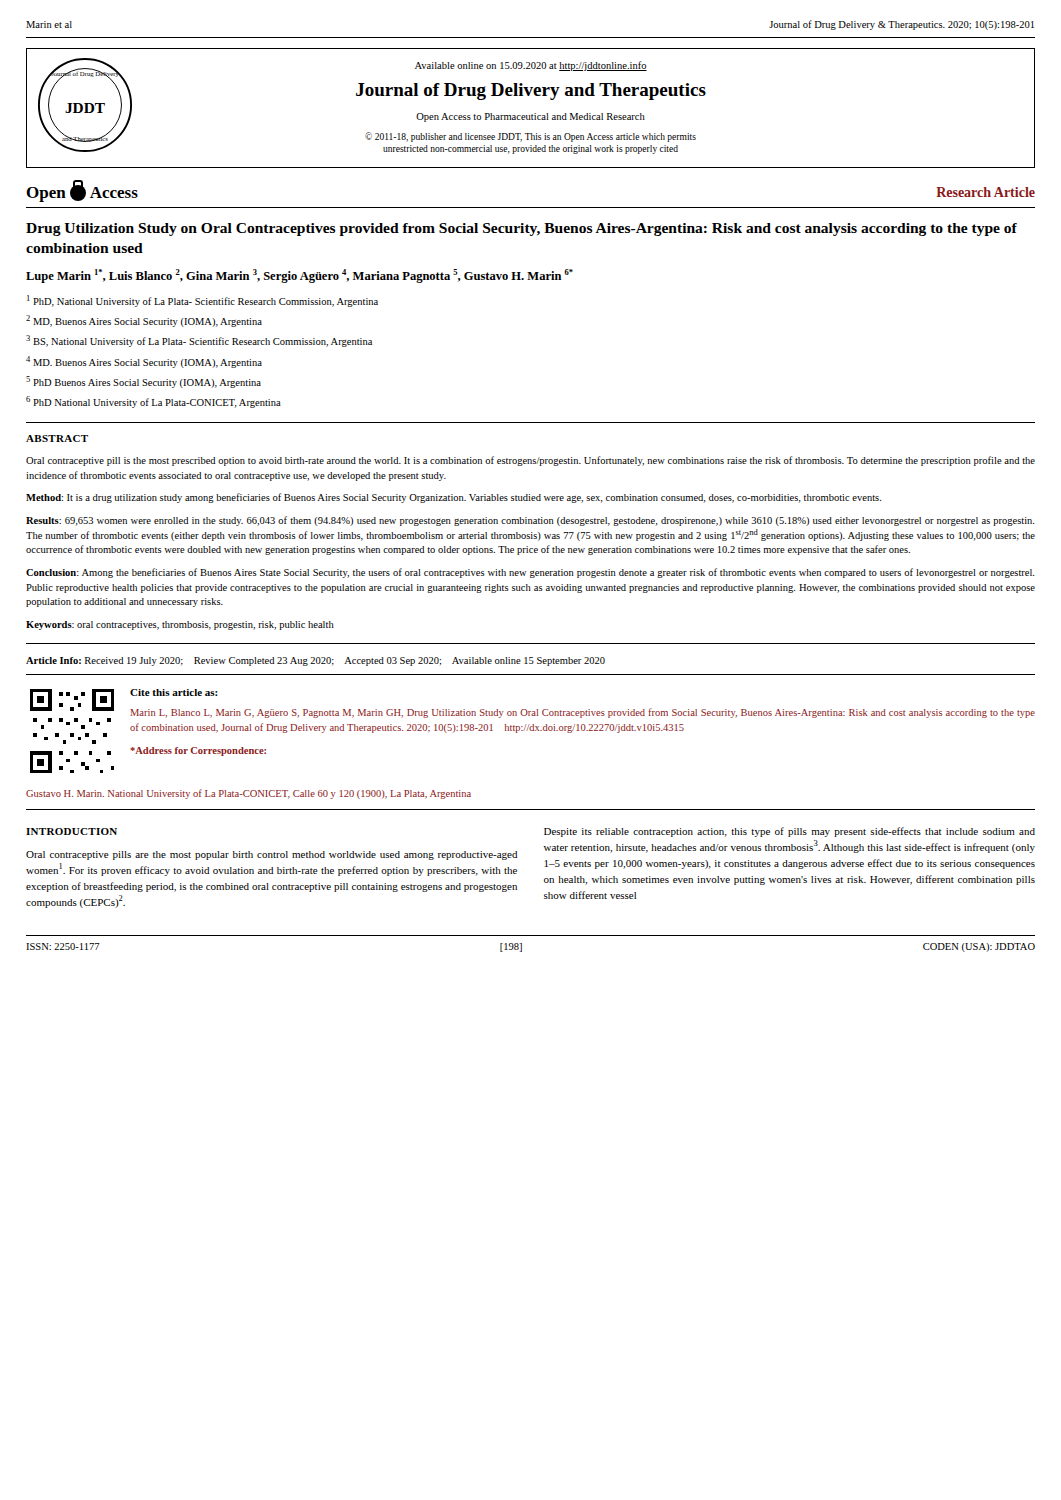Marin et al
Journal of Drug Delivery & Therapeutics. 2020; 10(5):198-201
Available online on 15.09.2020 at http://jddtonline.info
Journal of Drug Delivery and Therapeutics
Open Access to Pharmaceutical and Medical Research
© 2011-18, publisher and licensee JDDT, This is an Open Access article which permits
unrestricted non-commercial use, provided the original work is properly cited
Open Access
Research Article
Drug Utilization Study on Oral Contraceptives provided from Social Security, Buenos Aires-Argentina: Risk and cost analysis according to the type of combination used
Lupe Marin 1*, Luis Blanco 2, Gina Marin 3, Sergio Agüero 4, Mariana Pagnotta 5, Gustavo H. Marin 6*
1 PhD, National University of La Plata- Scientific Research Commission, Argentina
2 MD, Buenos Aires Social Security (IOMA), Argentina
3 BS, National University of La Plata- Scientific Research Commission, Argentina
4 MD. Buenos Aires Social Security (IOMA), Argentina
5 PhD Buenos Aires Social Security (IOMA), Argentina
6 PhD National University of La Plata-CONICET, Argentina
ABSTRACT
Oral contraceptive pill is the most prescribed option to avoid birth-rate around the world. It is a combination of estrogens/progestin. Unfortunately, new combinations raise the risk of thrombosis. To determine the prescription profile and the incidence of thrombotic events associated to oral contraceptive use, we developed the present study.
Method: It is a drug utilization study among beneficiaries of Buenos Aires Social Security Organization. Variables studied were age, sex, combination consumed, doses, co-morbidities, thrombotic events.
Results: 69,653 women were enrolled in the study. 66,043 of them (94.84%) used new progestogen generation combination (desogestrel, gestodene, drospirenone,) while 3610 (5.18%) used either levonorgestrel or norgestrel as progestin. The number of thrombotic events (either depth vein thrombosis of lower limbs, thromboembolism or arterial thrombosis) was 77 (75 with new progestin and 2 using 1st/2nd generation options). Adjusting these values to 100,000 users; the occurrence of thrombotic events were doubled with new generation progestins when compared to older options. The price of the new generation combinations were 10.2 times more expensive that the safer ones.
Conclusion: Among the beneficiaries of Buenos Aires State Social Security, the users of oral contraceptives with new generation progestin denote a greater risk of thrombotic events when compared to users of levonorgestrel or norgestrel. Public reproductive health policies that provide contraceptives to the population are crucial in guaranteeing rights such as avoiding unwanted pregnancies and reproductive planning. However, the combinations provided should not expose population to additional and unnecessary risks.
Keywords: oral contraceptives, thrombosis, progestin, risk, public health
Article Info: Received 19 July 2020; Review Completed 23 Aug 2020; Accepted 03 Sep 2020; Available online 15 September 2020
Cite this article as:
Marin L, Blanco L, Marin G, Agüero S, Pagnotta M, Marin GH, Drug Utilization Study on Oral Contraceptives provided from Social Security, Buenos Aires-Argentina: Risk and cost analysis according to the type of combination used, Journal of Drug Delivery and Therapeutics. 2020; 10(5):198-201 http://dx.doi.org/10.22270/jddt.v10i5.4315
*Address for Correspondence:
Gustavo H. Marin. National University of La Plata-CONICET, Calle 60 y 120 (1900), La Plata, Argentina
INTRODUCTION
Oral contraceptive pills are the most popular birth control method worldwide used among reproductive-aged women1. For its proven efficacy to avoid ovulation and birth-rate the preferred option by prescribers, with the exception of breastfeeding period, is the combined oral contraceptive pill containing estrogens and progestogen compounds (CEPCs)2.
Despite its reliable contraception action, this type of pills may present side-effects that include sodium and water retention, hirsute, headaches and/or venous thrombosis3. Although this last side-effect is infrequent (only 1–5 events per 10,000 women-years), it constitutes a dangerous adverse effect due to its serious consequences on health, which sometimes even involve putting women's lives at risk. However, different combination pills show different vessel
ISSN: 2250-1177
[198]
CODEN (USA): JDDTAO